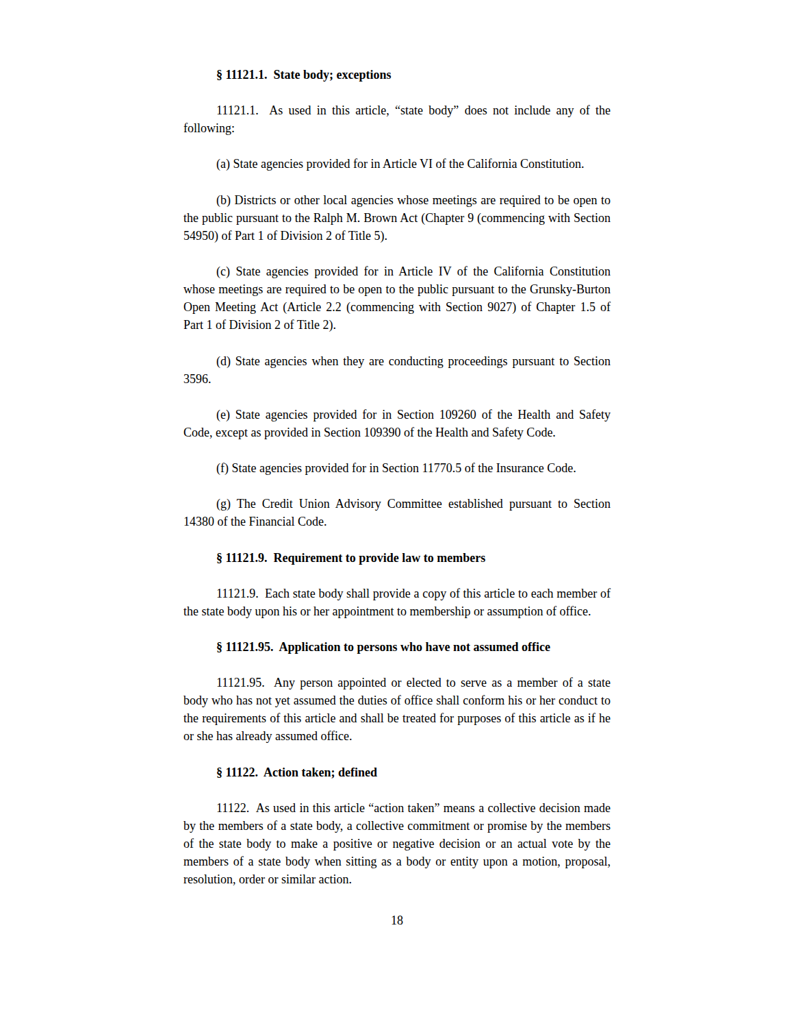§ 11121.1. State body; exceptions
11121.1. As used in this article, “state body” does not include any of the following:
(a) State agencies provided for in Article VI of the California Constitution.
(b) Districts or other local agencies whose meetings are required to be open to the public pursuant to the Ralph M. Brown Act (Chapter 9 (commencing with Section 54950) of Part 1 of Division 2 of Title 5).
(c) State agencies provided for in Article IV of the California Constitution whose meetings are required to be open to the public pursuant to the Grunsky-Burton Open Meeting Act (Article 2.2 (commencing with Section 9027) of Chapter 1.5 of Part 1 of Division 2 of Title 2).
(d) State agencies when they are conducting proceedings pursuant to Section 3596.
(e) State agencies provided for in Section 109260 of the Health and Safety Code, except as provided in Section 109390 of the Health and Safety Code.
(f) State agencies provided for in Section 11770.5 of the Insurance Code.
(g) The Credit Union Advisory Committee established pursuant to Section 14380 of the Financial Code.
§ 11121.9. Requirement to provide law to members
11121.9. Each state body shall provide a copy of this article to each member of the state body upon his or her appointment to membership or assumption of office.
§ 11121.95. Application to persons who have not assumed office
11121.95. Any person appointed or elected to serve as a member of a state body who has not yet assumed the duties of office shall conform his or her conduct to the requirements of this article and shall be treated for purposes of this article as if he or she has already assumed office.
§ 11122. Action taken; defined
11122. As used in this article “action taken” means a collective decision made by the members of a state body, a collective commitment or promise by the members of the state body to make a positive or negative decision or an actual vote by the members of a state body when sitting as a body or entity upon a motion, proposal, resolution, order or similar action.
18